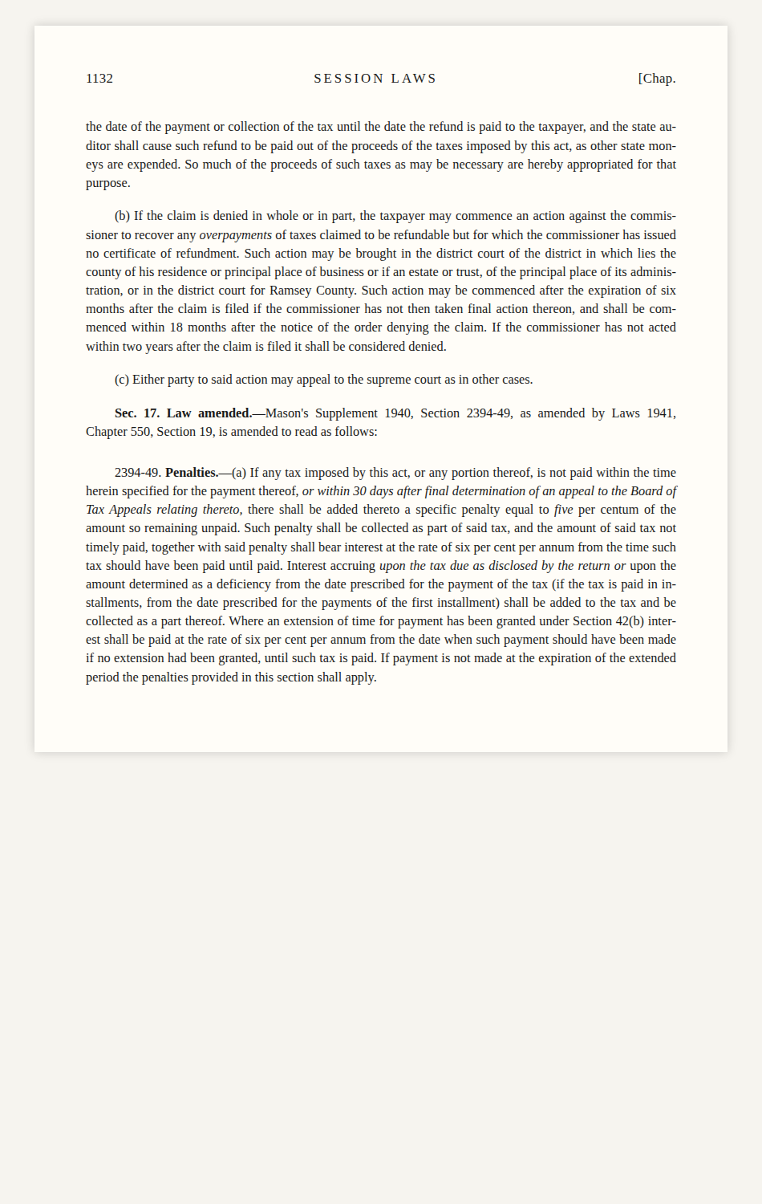1132 Session Laws [Chap.
the date of the payment or collection of the tax until the date the refund is paid to the taxpayer, and the state auditor shall cause such refund to be paid out of the proceeds of the taxes imposed by this act, as other state moneys are expended. So much of the proceeds of such taxes as may be necessary are hereby appropriated for that purpose.
(b) If the claim is denied in whole or in part, the taxpayer may commence an action against the commissioner to recover any overpayments of taxes claimed to be refundable but for which the commissioner has issued no certificate of refundment. Such action may be brought in the district court of the district in which lies the county of his residence or principal place of business or if an estate or trust, of the principal place of its administration, or in the district court for Ramsey County. Such action may be commenced after the expiration of six months after the claim is filed if the commissioner has not then taken final action thereon, and shall be commenced within 18 months after the notice of the order denying the claim. If the commissioner has not acted within two years after the claim is filed it shall be considered denied.
(c) Either party to said action may appeal to the supreme court as in other cases.
Sec. 17. Law amended.—Mason's Supplement 1940, Section 2394-49, as amended by Laws 1941, Chapter 550, Section 19, is amended to read as follows:
2394-49. Penalties.—(a) If any tax imposed by this act, or any portion thereof, is not paid within the time herein specified for the payment thereof, or within 30 days after final determination of an appeal to the Board of Tax Appeals relating thereto, there shall be added thereto a specific penalty equal to five per centum of the amount so remaining unpaid. Such penalty shall be collected as part of said tax, and the amount of said tax not timely paid, together with said penalty shall bear interest at the rate of six per cent per annum from the time such tax should have been paid until paid. Interest accruing upon the tax due as disclosed by the return or upon the amount determined as a deficiency from the date prescribed for the payment of the tax (if the tax is paid in installments, from the date prescribed for the payments of the first installment) shall be added to the tax and be collected as a part thereof. Where an extension of time for payment has been granted under Section 42(b) interest shall be paid at the rate of six per cent per annum from the date when such payment should have been made if no extension had been granted, until such tax is paid. If payment is not made at the expiration of the extended period the penalties provided in this section shall apply.